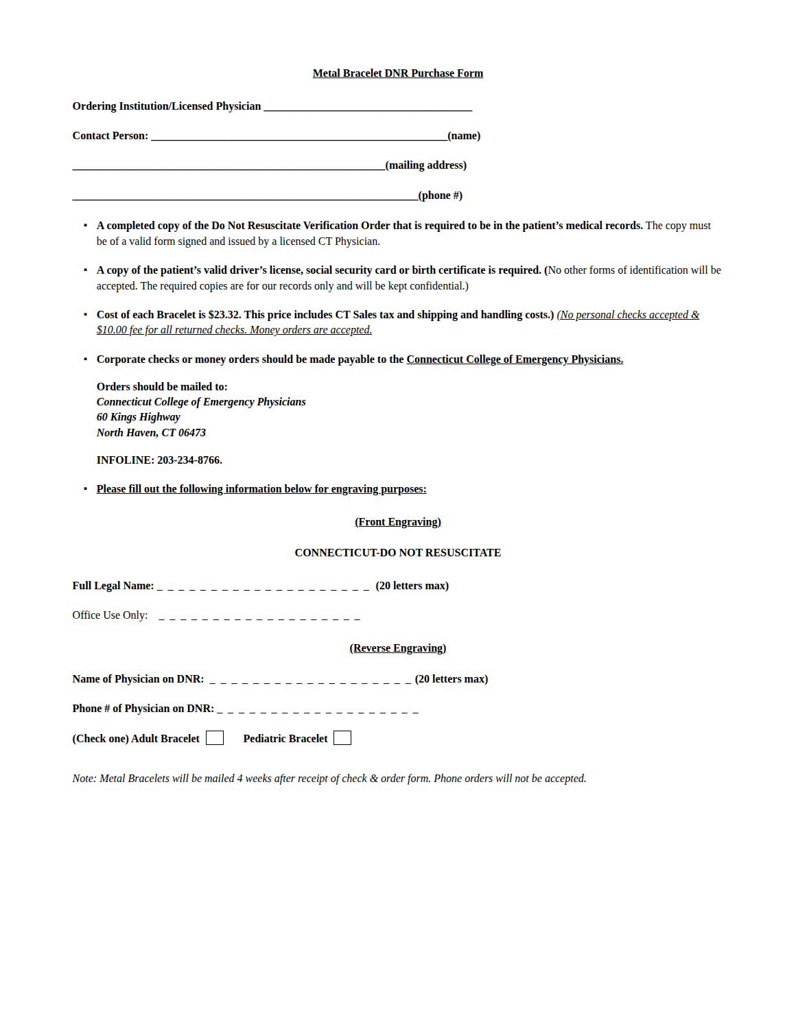Metal Bracelet DNR Purchase Form
Ordering Institution/Licensed Physician ______________________________________
Contact Person: ______________________________________________________(name)
_________________________________________________________(mailing address)
_______________________________________________________________(phone #)
A completed copy of the Do Not Resuscitate Verification Order that is required to be in the patient’s medical records. The copy must be of a valid form signed and issued by a licensed CT Physician.
A copy of the patient’s valid driver’s license, social security card or birth certificate is required. (No other forms of identification will be accepted. The required copies are for our records only and will be kept confidential.)
Cost of each Bracelet is $23.32. This price includes CT Sales tax and shipping and handling costs.) (No personal checks accepted & $10.00 fee for all returned checks. Money orders are accepted.
Corporate checks or money orders should be made payable to the Connecticut College of Emergency Physicians.
Orders should be mailed to: Connecticut College of Emergency Physicians 60 Kings Highway North Haven, CT 06473
INFOLINE: 203-234-8766.
Please fill out the following information below for engraving purposes:
(Front Engraving)
CONNECTICUT-DO NOT RESUSCITATE
Full Legal Name: _ _ _ _ _ _ _ _ _ _ _ _ _ _ _ _ _ _ _ _ (20 letters max)
Office Use Only: _ _ _ _ _ _ _ _ _ _ _ _ _ _ _ _ _ _ _
(Reverse Engraving)
Name of Physician on DNR: _ _ _ _ _ _ _ _ _ _ _ _ _ _ _ _ _ _ _ (20 letters max)
Phone # of Physician on DNR: _ _ _ _ _ _ _ _ _ _ _ _ _ _ _ _ _ _ _
(Check one) Adult Bracelet Pediatric Bracelet
Note: Metal Bracelets will be mailed 4 weeks after receipt of check & order form. Phone orders will not be accepted.